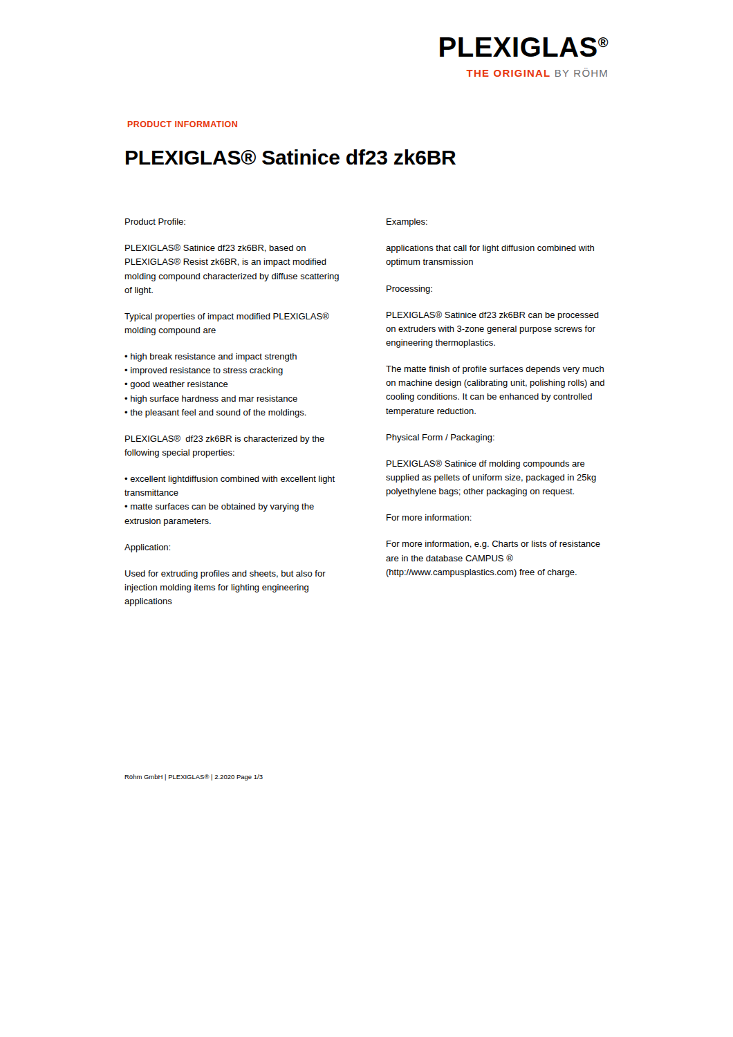PLEXIGLAS®
THE ORIGINAL BY RÖHM
PRODUCT INFORMATION
PLEXIGLAS® Satinice df23 zk6BR
Product Profile:
PLEXIGLAS® Satinice df23 zk6BR, based on PLEXIGLAS® Resist zk6BR, is an impact modified molding compound characterized by diffuse scattering of light.
Typical properties of impact modified PLEXIGLAS® molding compound are
high break resistance and impact strength
improved resistance to stress cracking
good weather resistance
high surface hardness and mar resistance
the pleasant feel and sound of the moldings.
PLEXIGLAS® df23 zk6BR is characterized by the following special properties:
excellent lightdiffusion combined with excellent light transmittance
matte surfaces can be obtained by varying the extrusion parameters.
Application:
Used for extruding profiles and sheets, but also for injection molding items for lighting engineering applications
Examples:
applications that call for light diffusion combined with optimum transmission
Processing:
PLEXIGLAS® Satinice df23 zk6BR can be processed on extruders with 3-zone general purpose screws for engineering thermoplastics.
The matte finish of profile surfaces depends very much on machine design (calibrating unit, polishing rolls) and cooling conditions. It can be enhanced by controlled temperature reduction.
Physical Form / Packaging:
PLEXIGLAS® Satinice df molding compounds are supplied as pellets of uniform size, packaged in 25kg polyethylene bags; other packaging on request.
For more information:
For more information, e.g. Charts or lists of resistance are in the database CAMPUS ® (http://www.campusplastics.com) free of charge.
Röhm GmbH | PLEXIGLAS® | 2.2020 Page 1/3